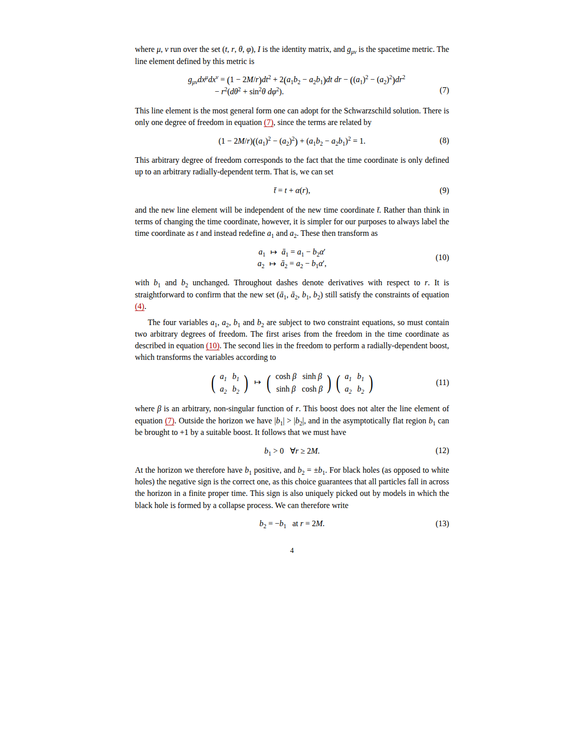where μ, ν run over the set (t, r, θ, φ), I is the identity matrix, and gμν is the spacetime metric. The line element defined by this metric is
gμνdxμdxν = (1 − 2M/r) dt2 + 2(a1b2 − a2b1) dt dr − ((a1)2 − (a2)2) dr2 − r2(dθ2 + sin2θ dφ2). (7)
This line element is the most general form one can adopt for the Schwarzschild solution. There is only one degree of freedom in equation (7), since the terms are related by
(1 − 2M/r)((a1)2 − (a2)2) + (a1b2 − a2b1)2 = 1. (8)
This arbitrary degree of freedom corresponds to the fact that the time coordinate is only defined up to an arbitrary radially-dependent term. That is, we can set
t̄ = t + α(r), (9)
and the new line element will be independent of the new time coordinate t̄. Rather than think in terms of changing the time coordinate, however, it is simpler for our purposes to always label the time coordinate as t and instead redefine a1 and a2. These then transform as
a1 ↦ ā1 = a1 − b2α′ a2 ↦ ā2 = a2 − b1α′, (10)
with b1 and b2 unchanged. Throughout dashes denote derivatives with respect to r. It is straightforward to confirm that the new set (ā1, ā2, b1, b2) still satisfy the constraints of equation (4).
The four variables a1, a2, b1 and b2 are subject to two constraint equations, so must contain two arbitrary degrees of freedom. The first arises from the freedom in the time coordinate as described in equation (10). The second lies in the freedom to perform a radially-dependent boost, which transforms the variables according to
(
| a 1 | b 1 |
| a 2 | b 2 |
) ↦ (
| cosh β | sinh β |
| sinh β | cosh β |
) (
| a 1 | b 1 |
| a 2 | b 2 |
) (11)
where β is an arbitrary, non-singular function of r. This boost does not alter the line element of equation (7). Outside the horizon we have |b1| > |b2|, and in the asymptotically flat region b1 can be brought to +1 by a suitable boost. It follows that we must have
b1 > 0 ∀r ≥ 2M. (12)
At the horizon we therefore have b1 positive, and b2 = ±b1. For black holes (as opposed to white holes) the negative sign is the correct one, as this choice guarantees that all particles fall in across the horizon in a finite proper time. This sign is also uniquely picked out by models in which the black hole is formed by a collapse process. We can therefore write
b2 = −b1 at r = 2M. (13)
4